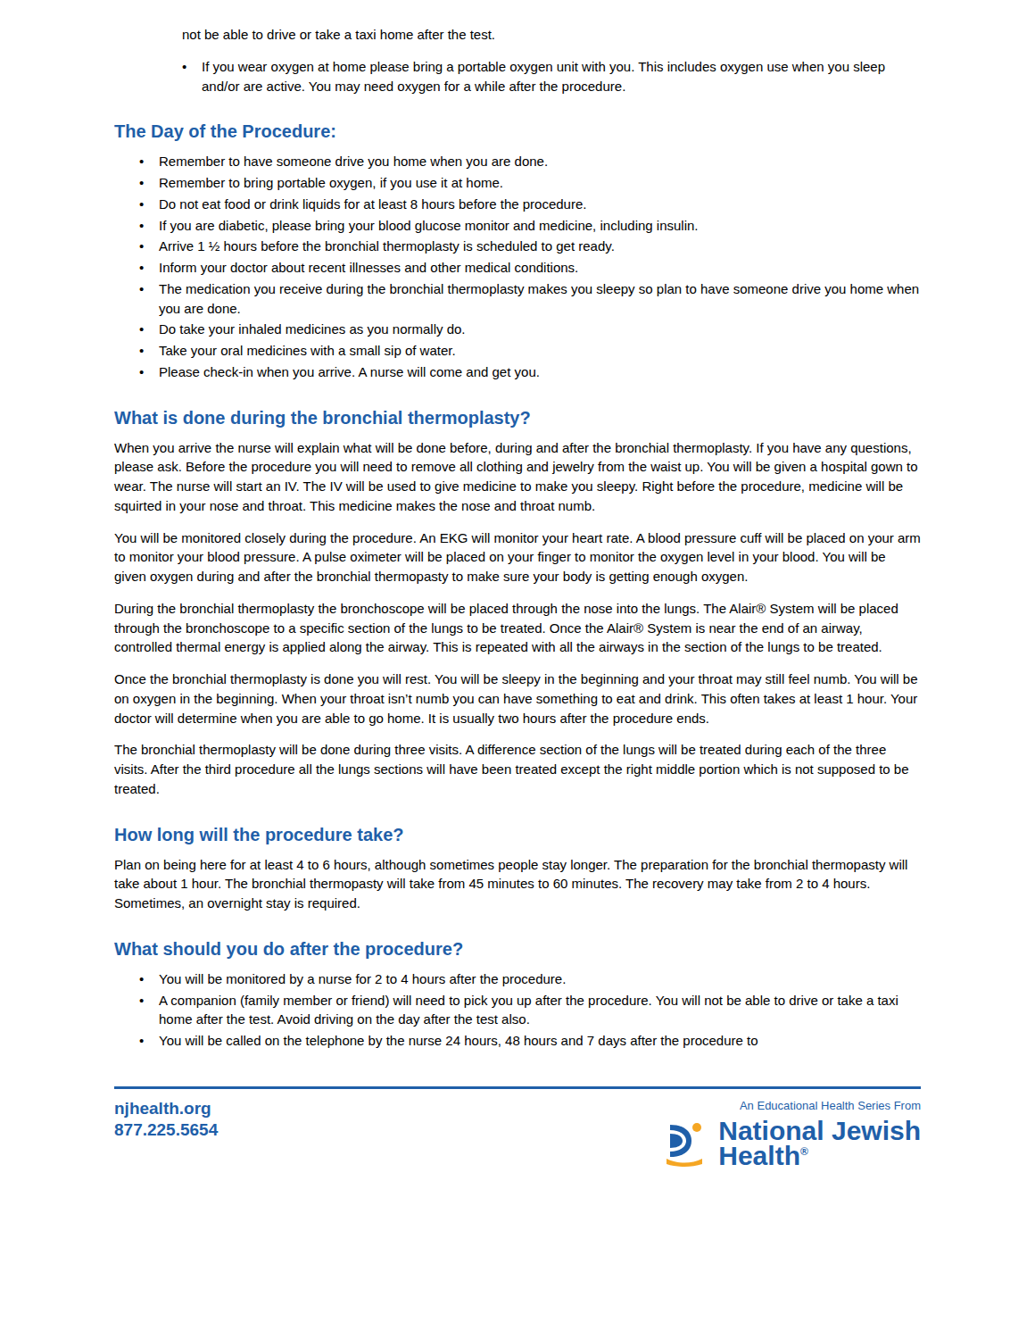not be able to drive or take a taxi home after the test.
If you wear oxygen at home please bring a portable oxygen unit with you. This includes oxygen use when you sleep and/or are active. You may need oxygen for a while after the procedure.
The Day of the Procedure:
Remember to have someone drive you home when you are done.
Remember to bring portable oxygen, if you use it at home.
Do not eat food or drink liquids for at least 8 hours before the procedure.
If you are diabetic, please bring your blood glucose monitor and medicine, including insulin.
Arrive 1 ½ hours before the bronchial thermoplasty is scheduled to get ready.
Inform your doctor about recent illnesses and other medical conditions.
The medication you receive during the bronchial thermoplasty makes you sleepy so plan to have someone drive you home when you are done.
Do take your inhaled medicines as you normally do.
Take your oral medicines with a small sip of water.
Please check-in when you arrive. A nurse will come and get you.
What is done during the bronchial thermoplasty?
When you arrive the nurse will explain what will be done before, during and after the bronchial thermoplasty. If you have any questions, please ask. Before the procedure you will need to remove all clothing and jewelry from the waist up. You will be given a hospital gown to wear. The nurse will start an IV. The IV will be used to give medicine to make you sleepy. Right before the procedure, medicine will be squirted in your nose and throat. This medicine makes the nose and throat numb.
You will be monitored closely during the procedure. An EKG will monitor your heart rate. A blood pressure cuff will be placed on your arm to monitor your blood pressure. A pulse oximeter will be placed on your finger to monitor the oxygen level in your blood. You will be given oxygen during and after the bronchial thermopasty to make sure your body is getting enough oxygen.
During the bronchial thermoplasty the bronchoscope will be placed through the nose into the lungs. The Alair® System will be placed through the bronchoscope to a specific section of the lungs to be treated. Once the Alair® System is near the end of an airway, controlled thermal energy is applied along the airway. This is repeated with all the airways in the section of the lungs to be treated.
Once the bronchial thermoplasty is done you will rest. You will be sleepy in the beginning and your throat may still feel numb. You will be on oxygen in the beginning. When your throat isn’t numb you can have something to eat and drink. This often takes at least 1 hour. Your doctor will determine when you are able to go home. It is usually two hours after the procedure ends.
The bronchial thermoplasty will be done during three visits. A difference section of the lungs will be treated during each of the three visits. After the third procedure all the lungs sections will have been treated except the right middle portion which is not supposed to be treated.
How long will the procedure take?
Plan on being here for at least 4 to 6 hours, although sometimes people stay longer. The preparation for the bronchial thermopasty will take about 1 hour. The bronchial thermopasty will take from 45 minutes to 60 minutes. The recovery may take from 2 to 4 hours. Sometimes, an overnight stay is required.
What should you do after the procedure?
You will be monitored by a nurse for 2 to 4 hours after the procedure.
A companion (family member or friend) will need to pick you up after the procedure. You will not be able to drive or take a taxi home after the test. Avoid driving on the day after the test also.
You will be called on the telephone by the nurse 24 hours, 48 hours and 7 days after the procedure to
njhealth.org
877.225.5654
An Educational Health Series From
National Jewish
Health®